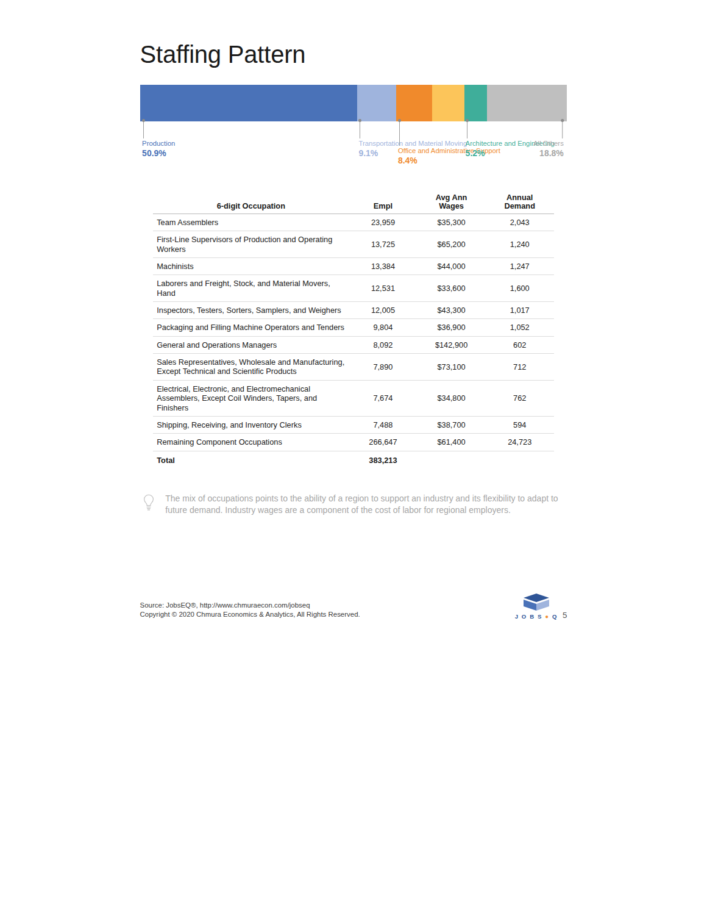Staffing Pattern
Production 50.9%
Transportation and Material Moving 9.1%
Office and Administrative Support 8.4%
Architecture and Engineering 5.2%
All Others 18.8%
| 6-digit Occupation | Empl | Avg Ann Wages | Annual Demand |
| --- | --- | --- | --- |
| Team Assemblers | 23,959 | $35,300 | 2,043 |
| First-Line Supervisors of Production and Operating Workers | 13,725 | $65,200 | 1,240 |
| Machinists | 13,384 | $44,000 | 1,247 |
| Laborers and Freight, Stock, and Material Movers, Hand | 12,531 | $33,600 | 1,600 |
| Inspectors, Testers, Sorters, Samplers, and Weighers | 12,005 | $43,300 | 1,017 |
| Packaging and Filling Machine Operators and Tenders | 9,804 | $36,900 | 1,052 |
| General and Operations Managers | 8,092 | $142,900 | 602 |
| Sales Representatives, Wholesale and Manufacturing, Except Technical and Scientific Products | 7,890 | $73,100 | 712 |
| Electrical, Electronic, and Electromechanical Assemblers, Except Coil Winders, Tapers, and Finishers | 7,674 | $34,800 | 762 |
| Shipping, Receiving, and Inventory Clerks | 7,488 | $38,700 | 594 |
| Remaining Component Occupations | 266,647 | $61,400 | 24,723 |
| Total | 383,213 | | |
The mix of occupations points to the ability of a region to support an industry and its flexibility to adapt to future demand. Industry wages are a component of the cost of labor for regional employers.
Source: JobsEQ®, http://www.chmuraecon.com/jobseq
Copyright © 2020 Chmura Economics & Analytics, All Rights Reserved.
J O B S ● Q
5